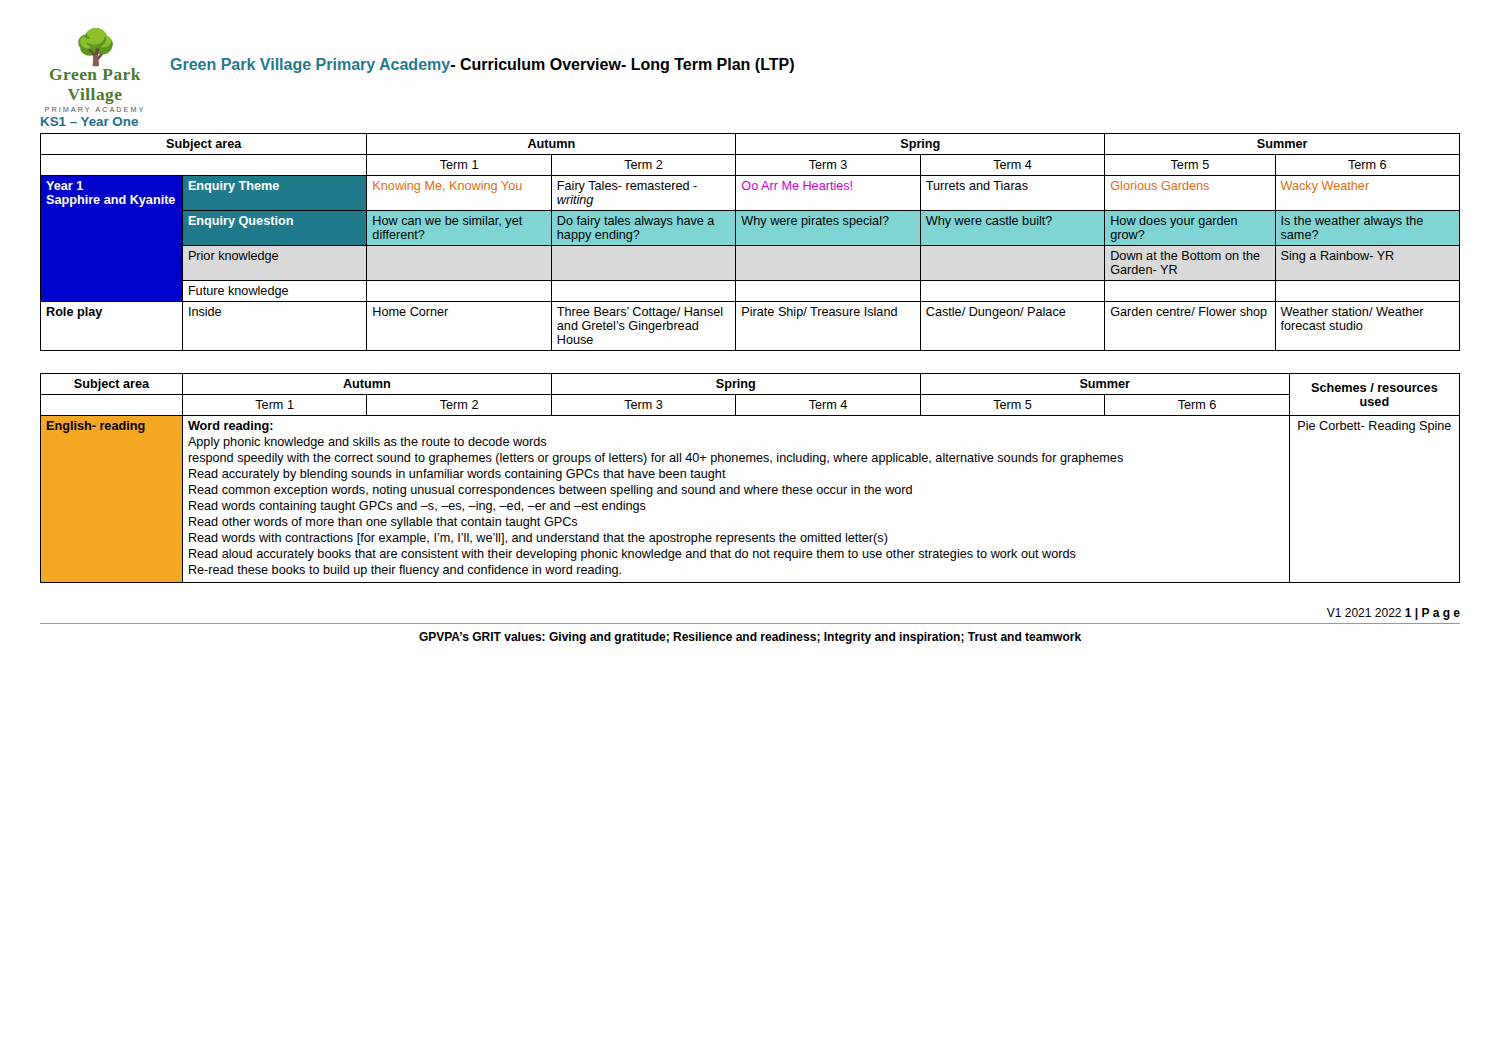🌳
Green Park Village
PRIMARY ACADEMY
Green Park Village Primary Academy- Curriculum Overview- Long Term Plan (LTP)
KS1 – Year One
| Subject area | Autumn | Spring | Summer |
| | Term 1 | Term 2 | Term 3 | Term 4 | Term 5 | Term 6 |
| Year 1 Sapphire and Kyanite | Enquiry Theme | Knowing Me, Knowing You | Fairy Tales- remastered - writing | Oo Arr Me Hearties! | Turrets and Tiaras | Glorious Gardens | Wacky Weather |
| Enquiry Question | How can we be similar, yet different? | Do fairy tales always have a happy ending? | Why were pirates special? | Why were castle built? | How does your garden grow? | Is the weather always the same? |
| Prior knowledge | | | | | Down at the Bottom on the Garden- YR | Sing a Rainbow- YR |
| Future knowledge | | | | | | |
| Role play | Inside | Home Corner | Three Bears’ Cottage/ Hansel and Gretel’s Gingerbread House | Pirate Ship/ Treasure Island | Castle/ Dungeon/ Palace | Garden centre/ Flower shop | Weather station/ Weather forecast studio |
| Subject area | Autumn | Spring | Summer | Schemes / resources used |
| | Term 1 | Term 2 | Term 3 | Term 4 | Term 5 | Term 6 |
| English- reading | Word reading: Apply phonic knowledge and skills as the route to decode words respond speedily with the correct sound to graphemes (letters or groups of letters) for all 40+ phonemes, including, where applicable, alternative sounds for graphemes Read accurately by blending sounds in unfamiliar words containing GPCs that have been taught Read common exception words, noting unusual correspondences between spelling and sound and where these occur in the word Read words containing taught GPCs and –s, –es, –ing, –ed, –er and –est endings Read other words of more than one syllable that contain taught GPCs Read words with contractions [for example, I’m, I’ll, we’ll], and understand that the apostrophe represents the omitted letter(s) Read aloud accurately books that are consistent with their developing phonic knowledge and that do not require them to use other strategies to work out words Re-read these books to build up their fluency and confidence in word reading. | Pie Corbett- Reading Spine |
V1 2021 2022 1 | P a g e
GPVPA’s GRIT values: Giving and gratitude; Resilience and readiness; Integrity and inspiration; Trust and teamwork